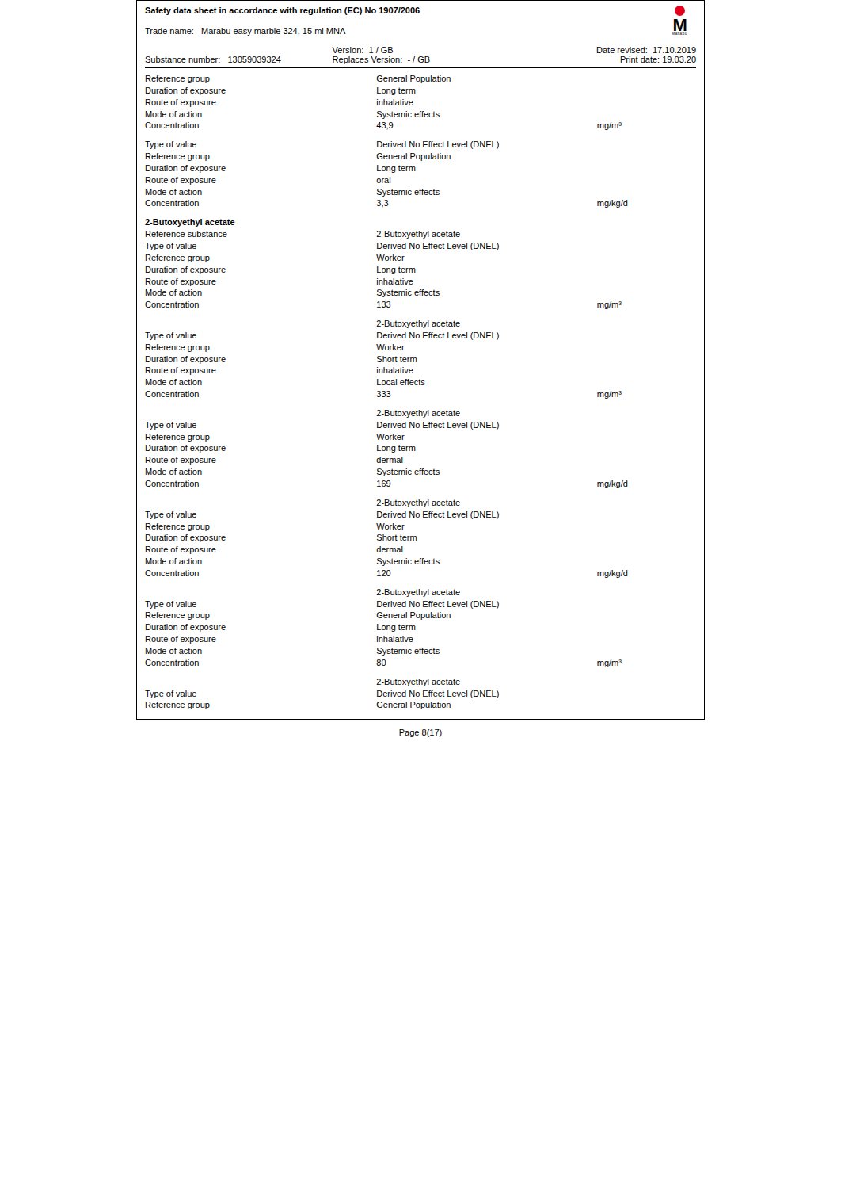M
Marabu
Safety data sheet in accordance with regulation (EC) No 1907/2006
Trade name: Marabu easy marble 324, 15 ml MNA
| | Version: 1 / GB | Date revised: 17.10.2019 |
| Substance number: 13059039324 | Replaces Version: - / GB | Print date: 19.03.20 |
| Reference group | General Population | |
| Duration of exposure | Long term | |
| Route of exposure | inhalative | |
| Mode of action | Systemic effects | |
| Concentration | 43,9 | mg/m³ |
| Type of value | Derived No Effect Level (DNEL) | |
| Reference group | General Population | |
| Duration of exposure | Long term | |
| Route of exposure | oral | |
| Mode of action | Systemic effects | |
| Concentration | 3,3 | mg/kg/d |
| 2-Butoxyethyl acetate |
| Reference substance | 2-Butoxyethyl acetate | |
| Type of value | Derived No Effect Level (DNEL) | |
| Reference group | Worker | |
| Duration of exposure | Long term | |
| Route of exposure | inhalative | |
| Mode of action | Systemic effects | |
| Concentration | 133 | mg/m³ |
| | 2-Butoxyethyl acetate | |
| Type of value | Derived No Effect Level (DNEL) | |
| Reference group | Worker | |
| Duration of exposure | Short term | |
| Route of exposure | inhalative | |
| Mode of action | Local effects | |
| Concentration | 333 | mg/m³ |
| | 2-Butoxyethyl acetate | |
| Type of value | Derived No Effect Level (DNEL) | |
| Reference group | Worker | |
| Duration of exposure | Long term | |
| Route of exposure | dermal | |
| Mode of action | Systemic effects | |
| Concentration | 169 | mg/kg/d |
| | 2-Butoxyethyl acetate | |
| Type of value | Derived No Effect Level (DNEL) | |
| Reference group | Worker | |
| Duration of exposure | Short term | |
| Route of exposure | dermal | |
| Mode of action | Systemic effects | |
| Concentration | 120 | mg/kg/d |
| | 2-Butoxyethyl acetate | |
| Type of value | Derived No Effect Level (DNEL) | |
| Reference group | General Population | |
| Duration of exposure | Long term | |
| Route of exposure | inhalative | |
| Mode of action | Systemic effects | |
| Concentration | 80 | mg/m³ |
| | 2-Butoxyethyl acetate | |
| Type of value | Derived No Effect Level (DNEL) | |
| Reference group | General Population | |
Page 8(17)